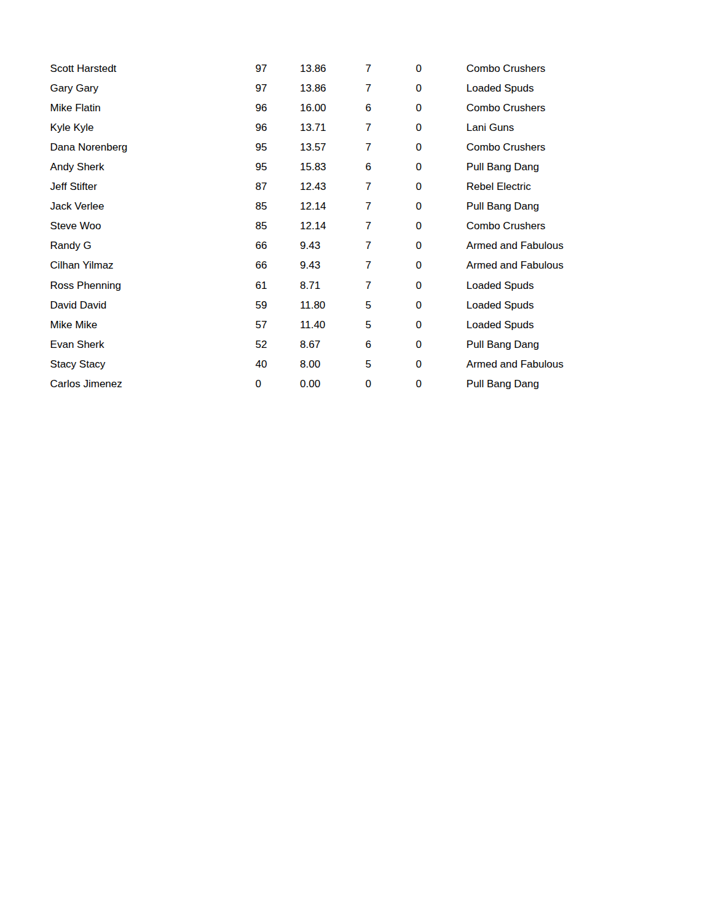| Scott Harstedt | 97 | 13.86 | 7 | 0 | Combo Crushers |
| Gary Gary | 97 | 13.86 | 7 | 0 | Loaded Spuds |
| Mike Flatin | 96 | 16.00 | 6 | 0 | Combo Crushers |
| Kyle Kyle | 96 | 13.71 | 7 | 0 | Lani Guns |
| Dana Norenberg | 95 | 13.57 | 7 | 0 | Combo Crushers |
| Andy Sherk | 95 | 15.83 | 6 | 0 | Pull Bang Dang |
| Jeff Stifter | 87 | 12.43 | 7 | 0 | Rebel Electric |
| Jack Verlee | 85 | 12.14 | 7 | 0 | Pull Bang Dang |
| Steve Woo | 85 | 12.14 | 7 | 0 | Combo Crushers |
| Randy G | 66 | 9.43 | 7 | 0 | Armed and Fabulous |
| Cilhan Yilmaz | 66 | 9.43 | 7 | 0 | Armed and Fabulous |
| Ross Phenning | 61 | 8.71 | 7 | 0 | Loaded Spuds |
| David David | 59 | 11.80 | 5 | 0 | Loaded Spuds |
| Mike Mike | 57 | 11.40 | 5 | 0 | Loaded Spuds |
| Evan Sherk | 52 | 8.67 | 6 | 0 | Pull Bang Dang |
| Stacy Stacy | 40 | 8.00 | 5 | 0 | Armed and Fabulous |
| Carlos Jimenez | 0 | 0.00 | 0 | 0 | Pull Bang Dang |